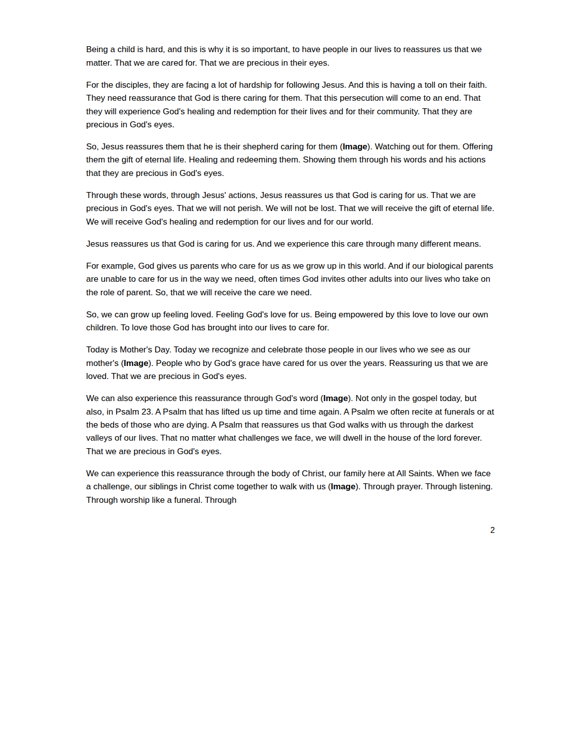Being a child is hard, and this is why it is so important, to have people in our lives to reassures us that we matter. That we are cared for. That we are precious in their eyes.
For the disciples, they are facing a lot of hardship for following Jesus. And this is having a toll on their faith. They need reassurance that God is there caring for them. That this persecution will come to an end. That they will experience God's healing and redemption for their lives and for their community. That they are precious in God's eyes.
So, Jesus reassures them that he is their shepherd caring for them (Image). Watching out for them. Offering them the gift of eternal life. Healing and redeeming them. Showing them through his words and his actions that they are precious in God's eyes.
Through these words, through Jesus' actions, Jesus reassures us that God is caring for us. That we are precious in God's eyes. That we will not perish. We will not be lost. That we will receive the gift of eternal life. We will receive God's healing and redemption for our lives and for our world.
Jesus reassures us that God is caring for us. And we experience this care through many different means.
For example, God gives us parents who care for us as we grow up in this world. And if our biological parents are unable to care for us in the way we need, often times God invites other adults into our lives who take on the role of parent. So, that we will receive the care we need.
So, we can grow up feeling loved. Feeling God's love for us. Being empowered by this love to love our own children. To love those God has brought into our lives to care for.
Today is Mother's Day. Today we recognize and celebrate those people in our lives who we see as our mother's (Image). People who by God's grace have cared for us over the years. Reassuring us that we are loved. That we are precious in God's eyes.
We can also experience this reassurance through God's word (Image). Not only in the gospel today, but also, in Psalm 23. A Psalm that has lifted us up time and time again. A Psalm we often recite at funerals or at the beds of those who are dying. A Psalm that reassures us that God walks with us through the darkest valleys of our lives. That no matter what challenges we face, we will dwell in the house of the lord forever. That we are precious in God's eyes.
We can experience this reassurance through the body of Christ, our family here at All Saints. When we face a challenge, our siblings in Christ come together to walk with us (Image). Through prayer. Through listening. Through worship like a funeral. Through
2